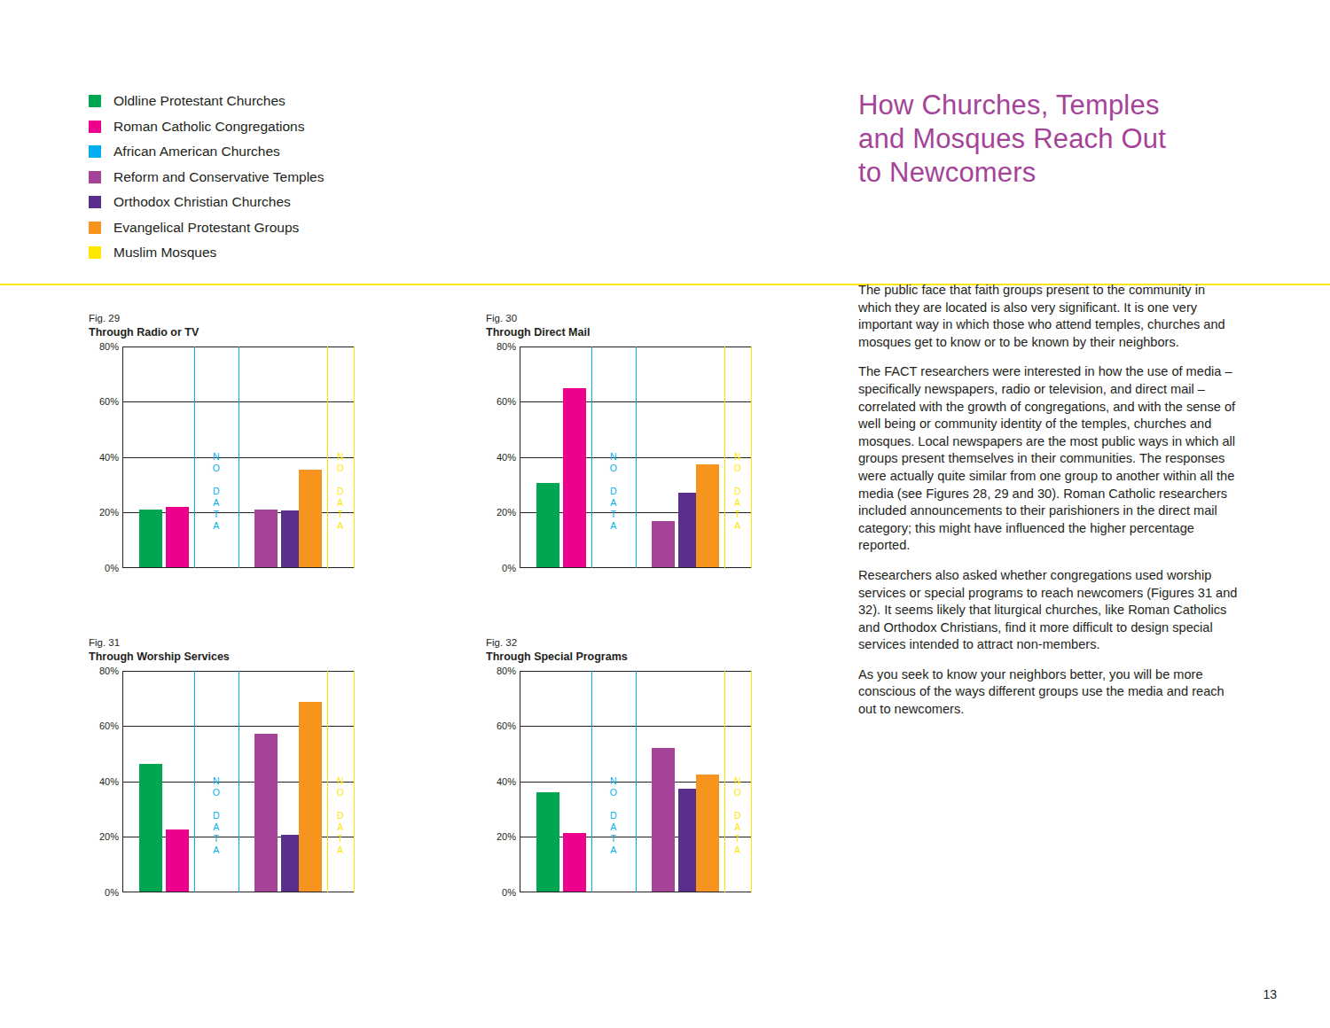Oldline Protestant Churches
Roman Catholic Congregations
African American Churches
Reform and Conservative Temples
Orthodox Christian Churches
Evangelical Protestant Groups
Muslim Mosques
How Churches, Temples
and Mosques Reach Out
to Newcomers
The public face that faith groups present to the community in which they are located is also very significant. It is one very important way in which those who attend temples, churches and mosques get to know or to be known by their neighbors.
The FACT researchers were interested in how the use of media – specifically newspapers, radio or television, and direct mail – correlated with the growth of congregations, and with the sense of well being or community identity of the temples, churches and mosques. Local newspapers are the most public ways in which all groups present themselves in their communities. The responses were actually quite similar from one group to another within all the media (see Figures 28, 29 and 30). Roman Catholic researchers included announcements to their parishioners in the direct mail category; this might have influenced the higher percentage reported.
Researchers also asked whether congregations used worship services or special programs to reach newcomers (Figures 31 and 32). It seems likely that liturgical churches, like Roman Catholics and Orthodox Christians, find it more difficult to design special services intended to attract non-members.
As you seek to know your neighbors better, you will be more conscious of the ways different groups use the media and reach out to newcomers.
Fig. 29
Through Radio or TV
80%
60%
40%
20%
0%
NO DATA
NO DATA
Fig. 30
Through Direct Mail
80%
60%
40%
20%
0%
NO DATA
NO DATA
Fig. 31
Through Worship Services
80%
60%
40%
20%
0%
NO DATA
NO DATA
Fig. 32
Through Special Programs
80%
60%
40%
20%
0%
NO DATA
NO DATA
13